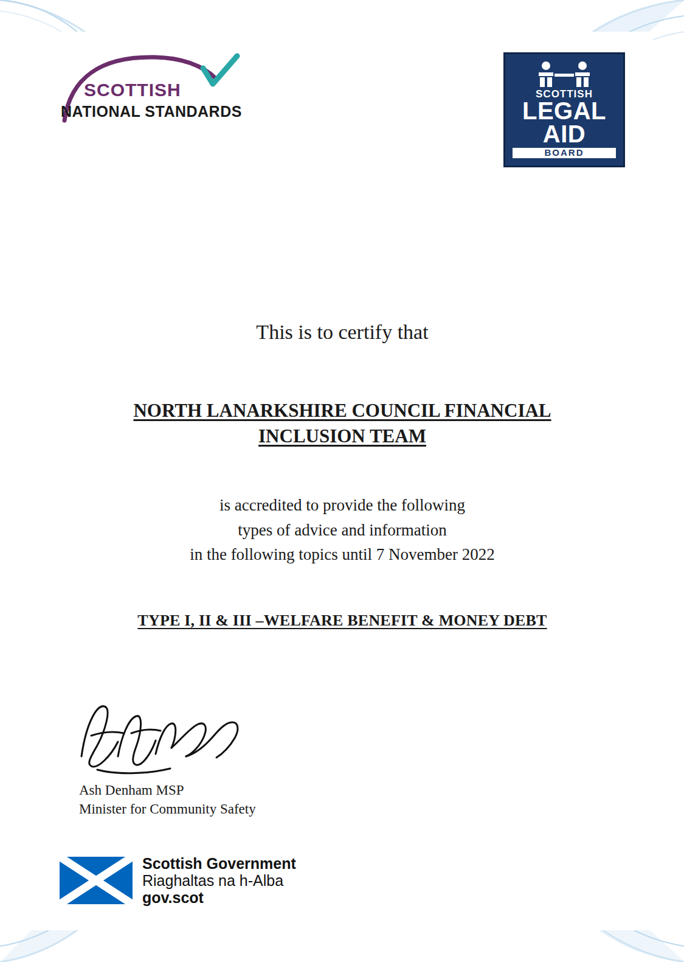SCOTTISH NATIONAL STANDARDS
Scottish
Legal
Aid
Board
This is to certify that
North Lanarkshire Council Financial Inclusion Team
is accredited to provide the following
types of advice and information
in the following topics until 7 November 2022
TYPE I, II & III –WELFARE BENEFIT & MONEY DEBT
Ash Denham MSP
Minister for Community Safety
Scottish Government
Riaghaltas na h-Alba
gov.scot